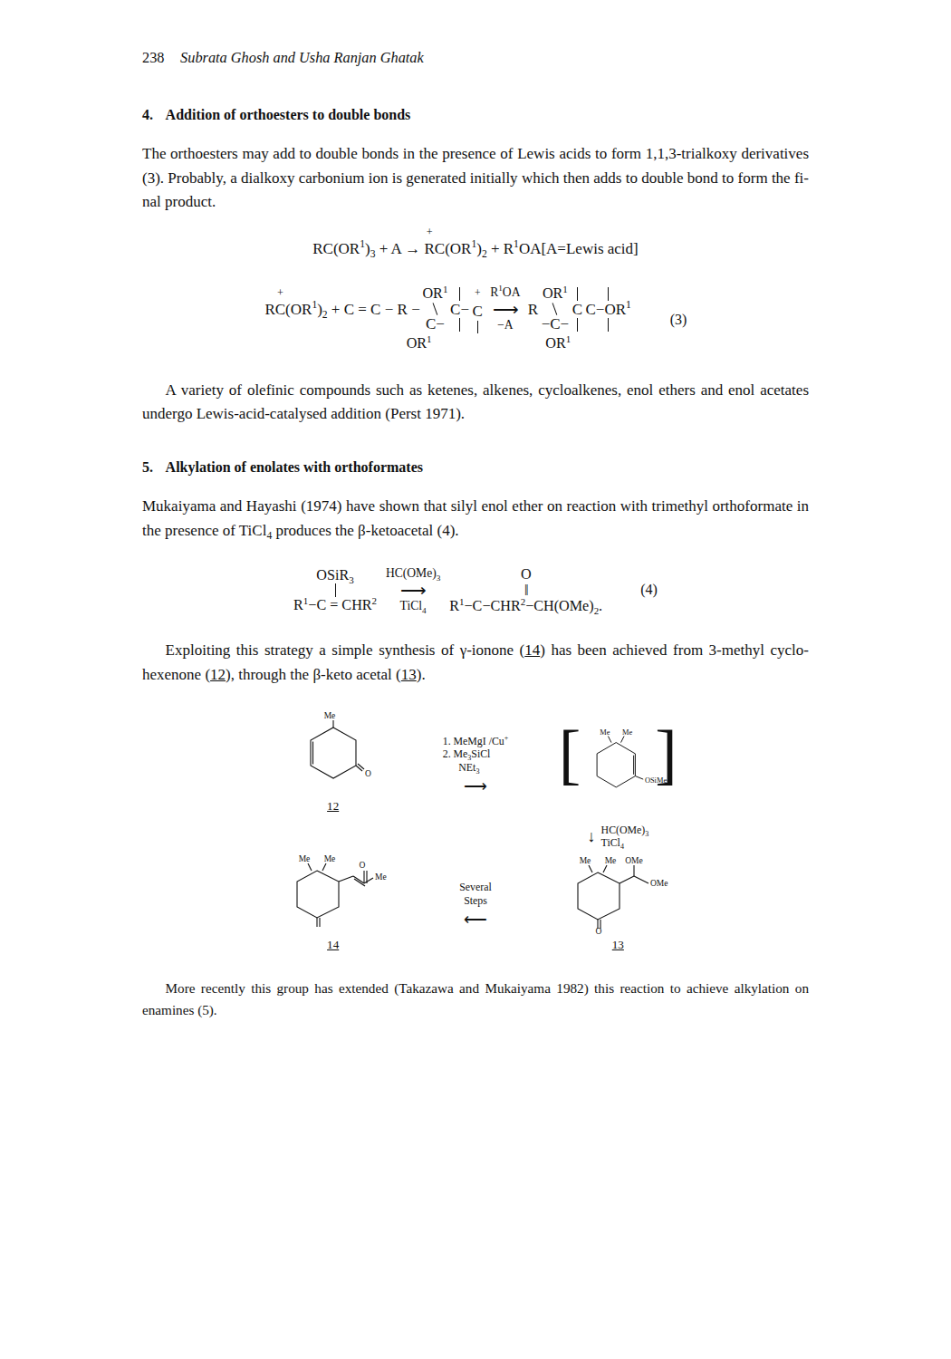238 Subrata Ghosh and Usha Ranjan Ghatak
4. Addition of orthoesters to double bonds
The orthoesters may add to double bonds in the presence of Lewis acids to form 1,1,3-trialkoxy derivatives (3). Probably, a dialkoxy carbonium ion is generated initially which then adds to double bond to form the final product.
RC(OR1)3 + A → R+C(OR1)2 + R1OA[A=Lewis acid]
R+C(OR1)2 + C = C − R − OR1 C− C− + C R1OA ⟶ −A R OR1 −C− C C−OR1
OR1 OR1
(3)
A variety of olefinic compounds such as ketenes, alkenes, cycloalkenes, enol ethers and enol acetates undergo Lewis-acid-catalysed addition (Perst 1971).
5. Alkylation of enolates with orthoformates
Mukaiyama and Hayashi (1974) have shown that silyl enol ether on reaction with trimethyl orthoformate in the presence of TiCl4 produces the β-ketoacetal (4).
OSiR3 R1−C = CHR2 HC(OMe)3 ⟶ TiCl4 O ‖ R1−C−CHR2−CH(OMe)2.
(4)
Exploiting this strategy a simple synthesis of γ-ionone (14) has been achieved from 3-methyl cyclohexenone (12), through the β-keto acetal (13).
Me O
12
1. MeMgI /Cu+ 2. Me3SiCl NEt3
⟶
[
Me Me OSiMe3
]
↓ HC(OMe)3 TiCl4
Me Me O Me
14
Several Steps
⟵
Me Me OMe OMe O
13
More recently this group has extended (Takazawa and Mukaiyama 1982) this reaction to achieve alkylation on enamines (5).